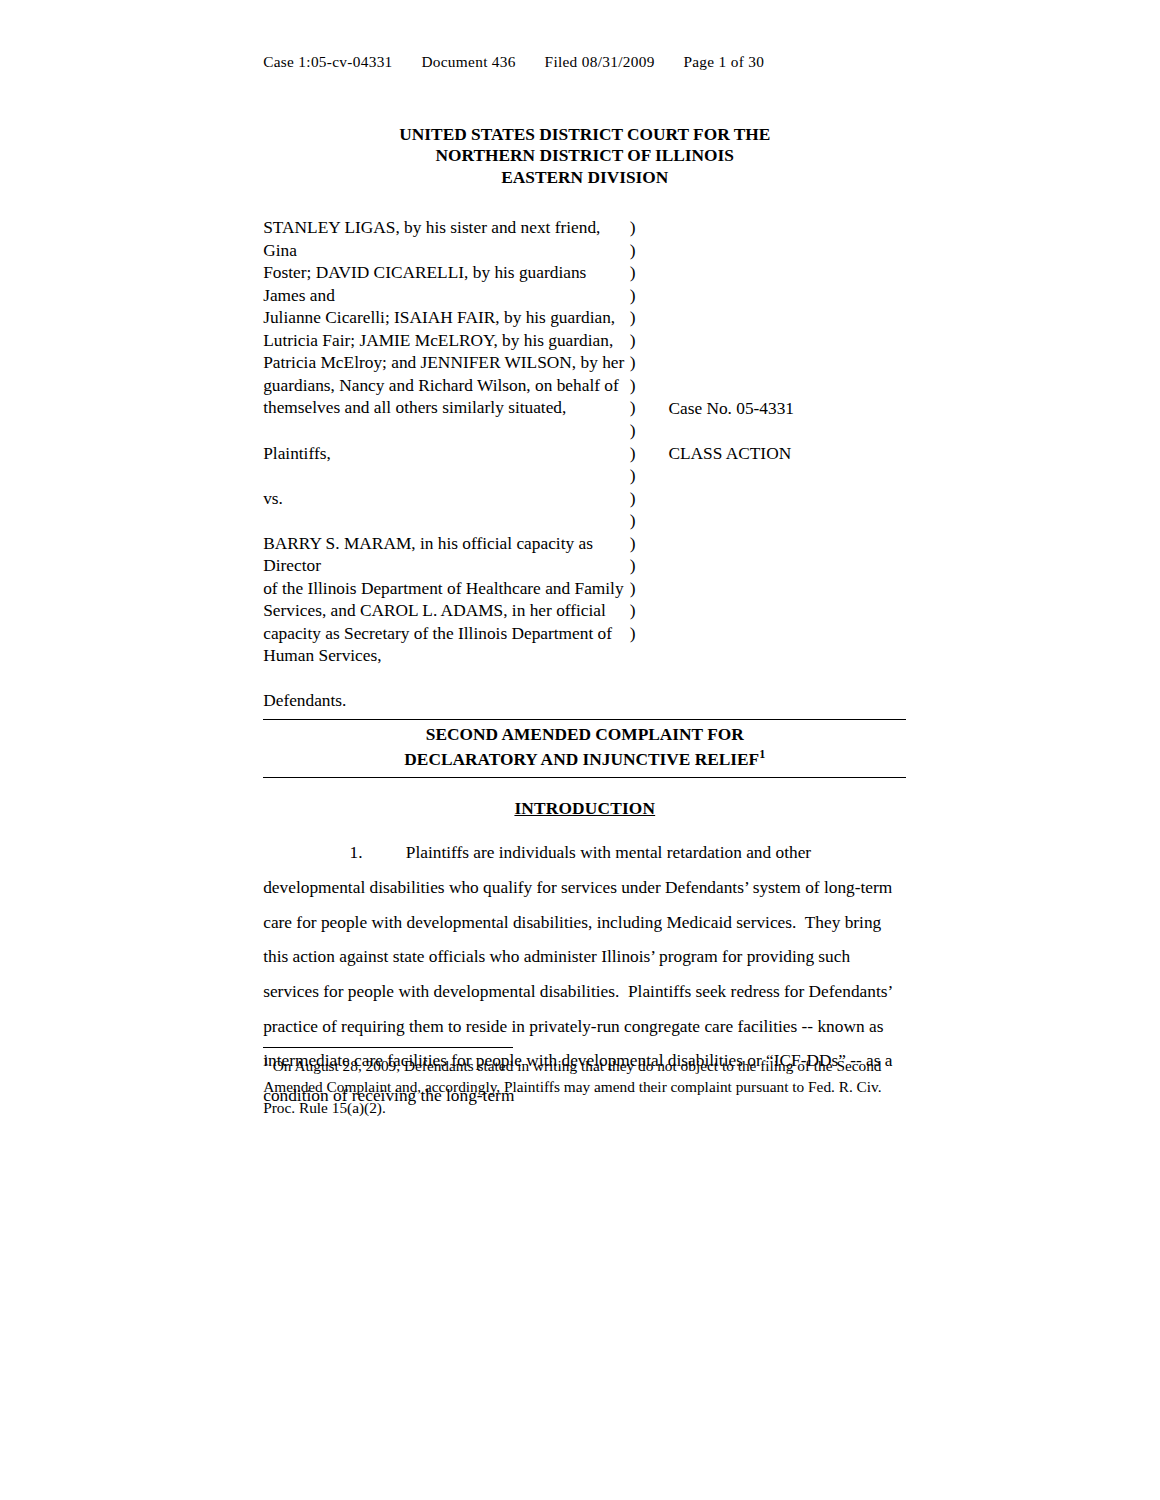Case 1:05-cv-04331 Document 436 Filed 08/31/2009 Page 1 of 30
UNITED STATES DISTRICT COURT FOR THE
NORTHERN DISTRICT OF ILLINOIS
EASTERN DIVISION
| STANLEY LIGAS, by his sister and next friend, Gina Foster; DAVID CICARELLI, by his guardians James and Julianne Cicarelli; ISAIAH FAIR, by his guardian, Lutricia Fair; JAMIE McELROY, by his guardian, Patricia McElroy; and JENNIFER WILSON, by her guardians, Nancy and Richard Wilson, on behalf of themselves and all others similarly situated, Plaintiffs, vs. BARRY S. MARAM, in his official capacity as Director of the Illinois Department of Healthcare and Family Services, and CAROL L. ADAMS, in her official capacity as Secretary of the Illinois Department of Human Services, Defendants. | ) ) ) ) ) ) ) ) ) ) ) ) ) ) ) ) ) ) ) | Case No. 05-4331 CLASS ACTION |
SECOND AMENDED COMPLAINT FOR
DECLARATORY AND INJUNCTIVE RELIEF1
INTRODUCTION
1. Plaintiffs are individuals with mental retardation and other developmental disabilities who qualify for services under Defendants’ system of long-term care for people with developmental disabilities, including Medicaid services. They bring this action against state officials who administer Illinois’ program for providing such services for people with developmental disabilities. Plaintiffs seek redress for Defendants’ practice of requiring them to reside in privately-run congregate care facilities -- known as intermediate care facilities for people with developmental disabilities or “ICF-DDs” -- as a condition of receiving the long-term
1 On August 28, 2009, Defendants stated in writing that they do not object to the filing of the Second Amended Complaint and, accordingly, Plaintiffs may amend their complaint pursuant to Fed. R. Civ. Proc. Rule 15(a)(2).